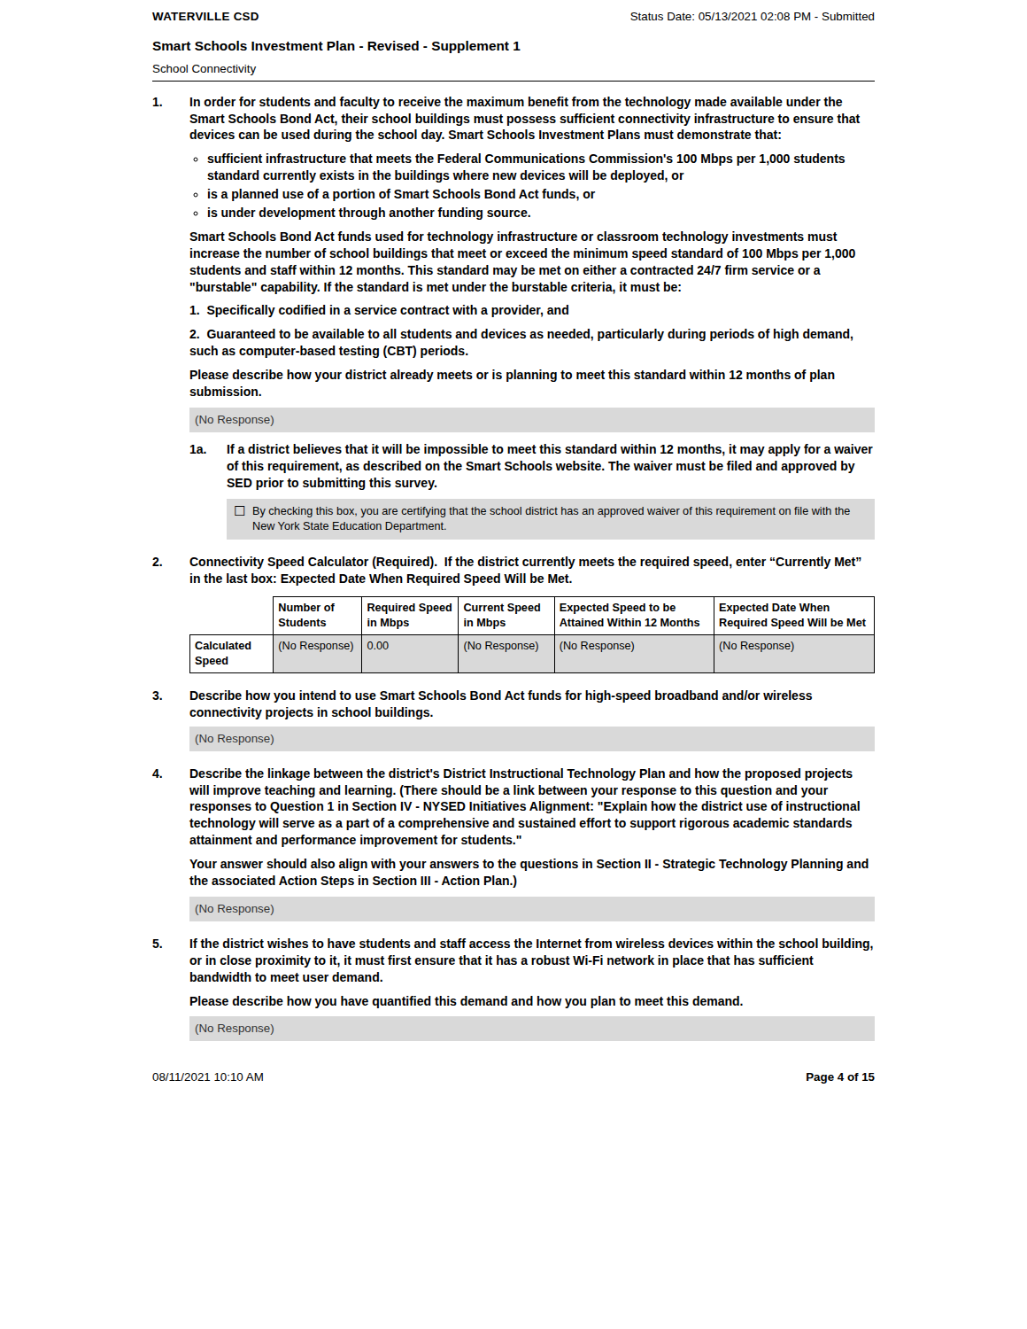WATERVILLE CSD
Status Date: 05/13/2021 02:08 PM - Submitted
Smart Schools Investment Plan - Revised - Supplement 1
School Connectivity
1.
In order for students and faculty to receive the maximum benefit from the technology made available under the Smart Schools Bond Act, their school buildings must possess sufficient connectivity infrastructure to ensure that devices can be used during the school day. Smart Schools Investment Plans must demonstrate that:
sufficient infrastructure that meets the Federal Communications Commission's 100 Mbps per 1,000 students standard currently exists in the buildings where new devices will be deployed, or
is a planned use of a portion of Smart Schools Bond Act funds, or
is under development through another funding source.
Smart Schools Bond Act funds used for technology infrastructure or classroom technology investments must increase the number of school buildings that meet or exceed the minimum speed standard of 100 Mbps per 1,000 students and staff within 12 months. This standard may be met on either a contracted 24/7 firm service or a "burstable" capability. If the standard is met under the burstable criteria, it must be:
1. Specifically codified in a service contract with a provider, and
2. Guaranteed to be available to all students and devices as needed, particularly during periods of high demand, such as computer-based testing (CBT) periods.
Please describe how your district already meets or is planning to meet this standard within 12 months of plan submission.
(No Response)
1a.
If a district believes that it will be impossible to meet this standard within 12 months, it may apply for a waiver of this requirement, as described on the Smart Schools website. The waiver must be filed and approved by SED prior to submitting this survey.
☐ By checking this box, you are certifying that the school district has an approved waiver of this requirement on file with the New York State Education Department.
2.
Connectivity Speed Calculator (Required). If the district currently meets the required speed, enter “Currently Met” in the last box: Expected Date When Required Speed Will be Met.
| | Number of Students | Required Speed in Mbps | Current Speed in Mbps | Expected Speed to be Attained Within 12 Months | Expected Date When Required Speed Will be Met |
| --- | --- | --- | --- | --- | --- |
| Calculated Speed | (No Response) | 0.00 | (No Response) | (No Response) | (No Response) |
3.
Describe how you intend to use Smart Schools Bond Act funds for high-speed broadband and/or wireless connectivity projects in school buildings.
(No Response)
4.
Describe the linkage between the district's District Instructional Technology Plan and how the proposed projects will improve teaching and learning. (There should be a link between your response to this question and your responses to Question 1 in Section IV - NYSED Initiatives Alignment: "Explain how the district use of instructional technology will serve as a part of a comprehensive and sustained effort to support rigorous academic standards attainment and performance improvement for students."
Your answer should also align with your answers to the questions in Section II - Strategic Technology Planning and the associated Action Steps in Section III - Action Plan.)
(No Response)
5.
If the district wishes to have students and staff access the Internet from wireless devices within the school building, or in close proximity to it, it must first ensure that it has a robust Wi-Fi network in place that has sufficient bandwidth to meet user demand.
Please describe how you have quantified this demand and how you plan to meet this demand.
(No Response)
08/11/2021 10:10 AM
Page 4 of 15